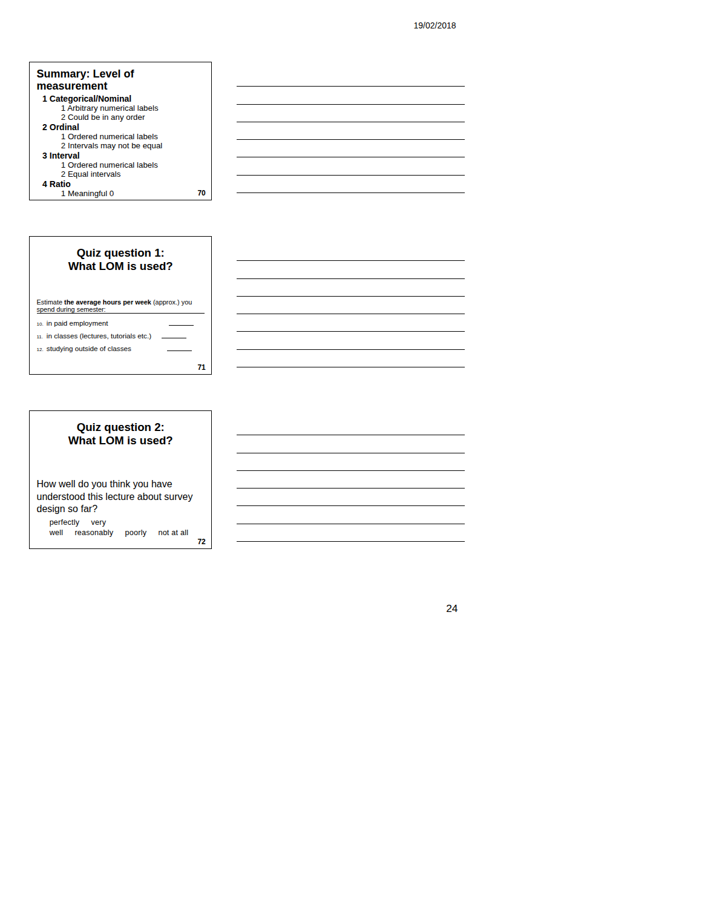19/02/2018
Summary: Level of measurement
1 Categorical/Nominal
1 Arbitrary numerical labels
2 Could be in any order
2 Ordinal
1 Ordered numerical labels
2 Intervals may not be equal
3 Interval
1 Ordered numerical labels
2 Equal intervals
4 Ratio
1 Meaningful 0
2 Data are continuous
70
Quiz question 1:
What LOM is used?
Estimate the average hours per week (approx.) you spend during semester:
10. in paid employment
11. in classes (lectures, tutorials etc.)
12. studying outside of classes
71
Quiz question 2:
What LOM is used?
How well do you think you have understood this lecture about survey design so far?
perfectly very well reasonably poorly not at all
72
24